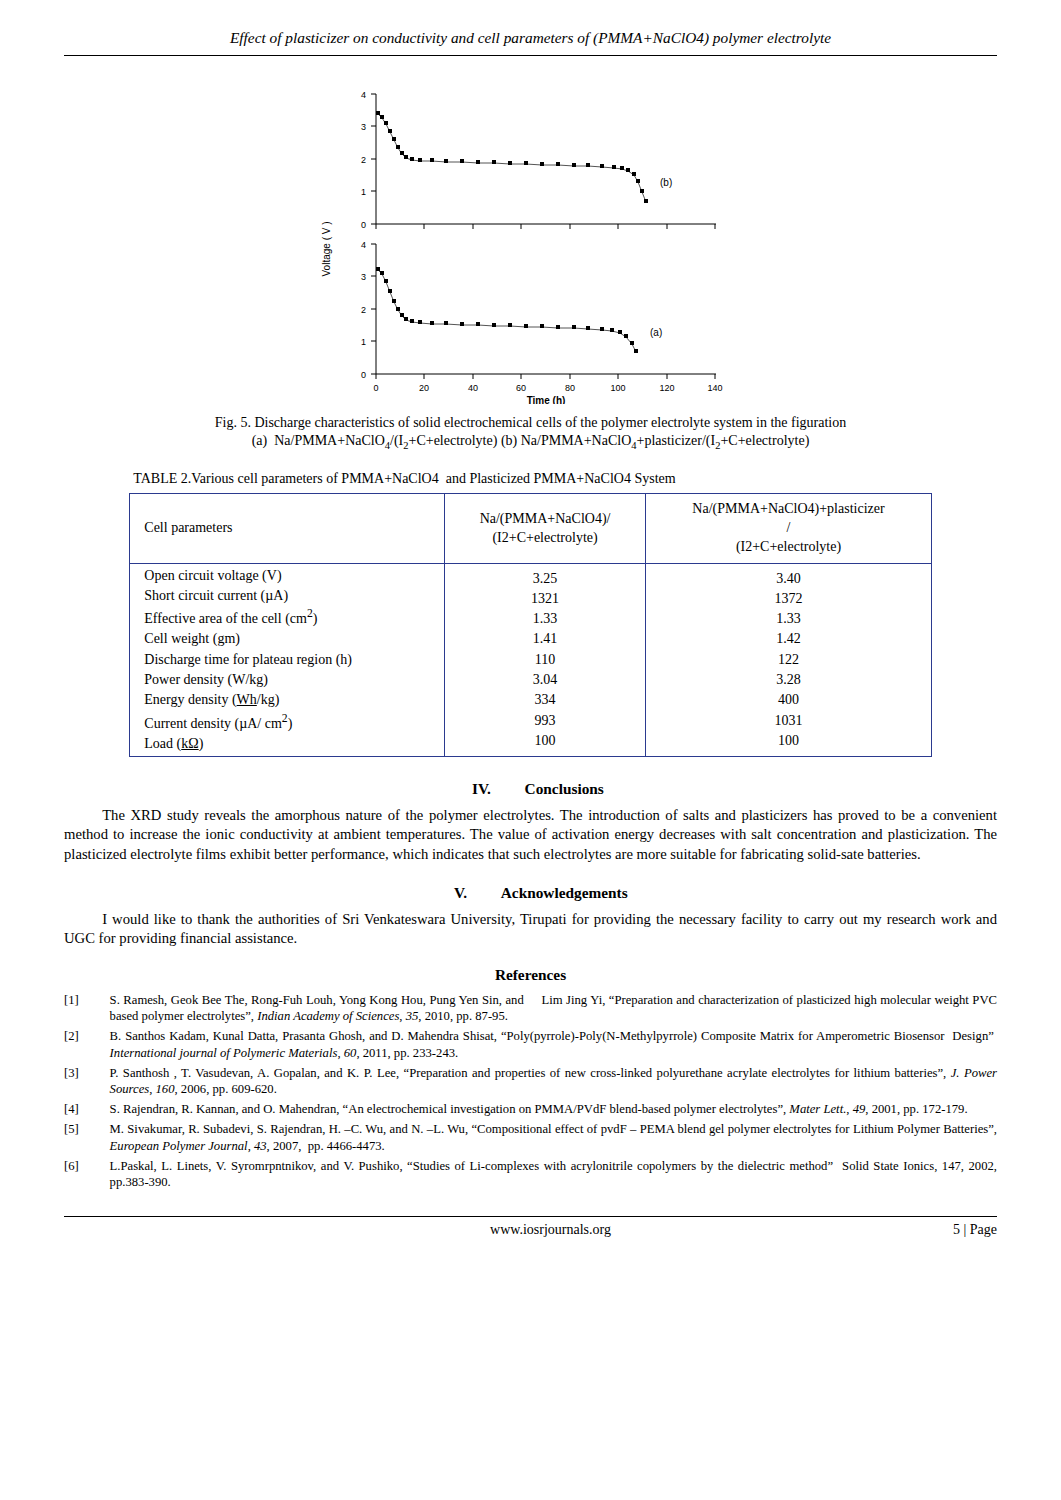Effect of plasticizer on conductivity and cell parameters of (PMMA+NaClO4) polymer electrolyte
Voltage ( V ) 4 3 2 1 0 (b) 4 3 2 1 0 0 20 40 60 80 100 120 140 (a) Time (h)
Fig. 5. Discharge characteristics of solid electrochemical cells of the polymer electrolyte system in the figuration
(a) Na/PMMA+NaClO4/(I2+C+electrolyte) (b) Na/PMMA+NaClO4+plasticizer/(I2+C+electrolyte)
TABLE 2.Various cell parameters of PMMA+NaClO4 and Plasticized PMMA+NaClO4 System
| Cell parameters | Na/(PMMA+NaClO 4 )/ (I 2 +C+electrolyte) | Na/(PMMA+NaClO 4 )+plasticizer / (I 2 +C+electrolyte) |
| --- | --- | --- |
| Open circuit voltage (V) Short circuit current (µA) Effective area of the cell (cm 2 ) Cell weight (gm) Discharge time for plateau region (h) Power density (W/kg) Energy density ( Wh /kg) Current density (µA/ cm 2 ) Load ( kΩ ) | 3.25 1321 1.33 1.41 110 3.04 334 993 100 | 3.40 1372 1.33 1.42 122 3.28 400 1031 100 |
IV. Conclusions
The XRD study reveals the amorphous nature of the polymer electrolytes. The introduction of salts and plasticizers has proved to be a convenient method to increase the ionic conductivity at ambient temperatures. The value of activation energy decreases with salt concentration and plasticization. The plasticized electrolyte films exhibit better performance, which indicates that such electrolytes are more suitable for fabricating solid-sate batteries.
V. Acknowledgements
I would like to thank the authorities of Sri Venkateswara University, Tirupati for providing the necessary facility to carry out my research work and UGC for providing financial assistance.
References
S. Ramesh, Geok Bee The, Rong-Fuh Louh, Yong Kong Hou, Pung Yen Sin, and Lim Jing Yi, “Preparation and characterization of plasticized high molecular weight PVC based polymer electrolytes”, Indian Academy of Sciences, 35, 2010, pp. 87-95.
B. Santhos Kadam, Kunal Datta, Prasanta Ghosh, and D. Mahendra Shisat, “Poly(pyrrole)-Poly(N-Methylpyrrole) Composite Matrix for Amperometric Biosensor Design” International journal of Polymeric Materials, 60, 2011, pp. 233-243.
P. Santhosh , T. Vasudevan, A. Gopalan, and K. P. Lee, “Preparation and properties of new cross-linked polyurethane acrylate electrolytes for lithium batteries”, J. Power Sources, 160, 2006, pp. 609-620.
S. Rajendran, R. Kannan, and O. Mahendran, “An electrochemical investigation on PMMA/PVdF blend-based polymer electrolytes”, Mater Lett., 49, 2001, pp. 172-179.
M. Sivakumar, R. Subadevi, S. Rajendran, H. –C. Wu, and N. –L. Wu, “Compositional effect of pvdF – PEMA blend gel polymer electrolytes for Lithium Polymer Batteries”, European Polymer Journal, 43, 2007, pp. 4466-4473.
L.Paskal, L. Linets, V. Syromrpntnikov, and V. Pushiko, “Studies of Li-complexes with acrylonitrile copolymers by the dielectric method” Solid State Ionics, 147, 2002, pp.383-390.
www.iosrjournals.org
5 | Page